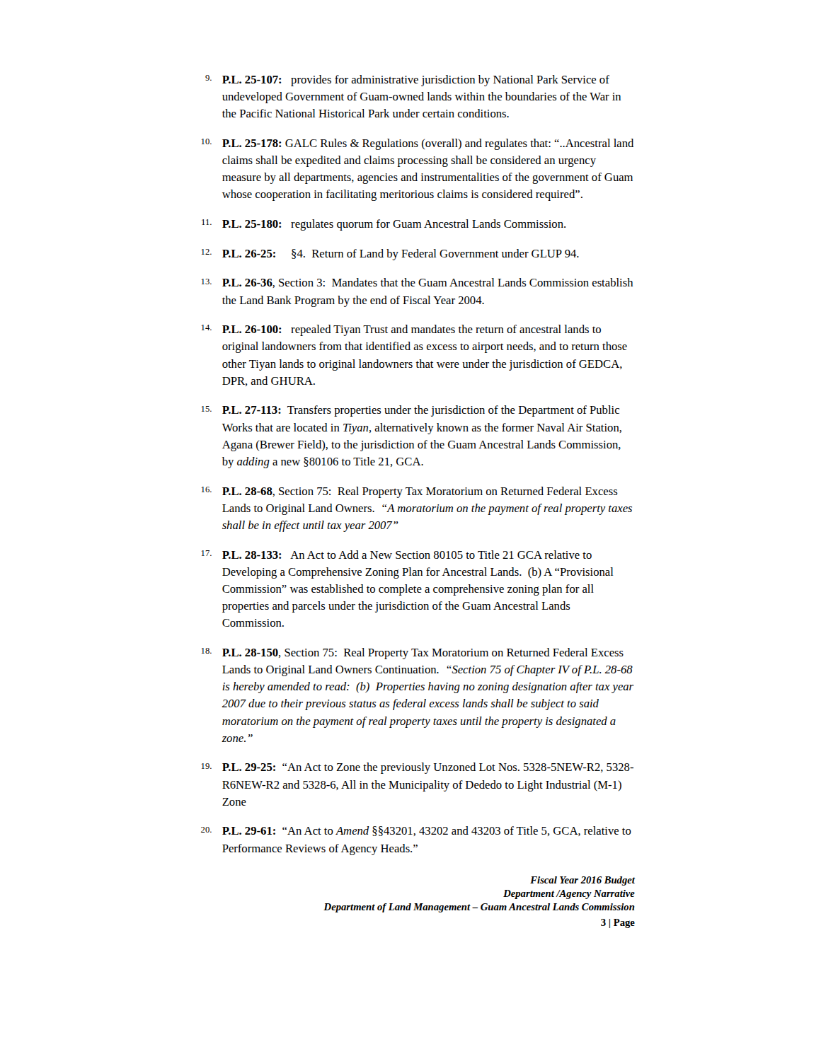9. P.L. 25-107: provides for administrative jurisdiction by National Park Service of undeveloped Government of Guam-owned lands within the boundaries of the War in the Pacific National Historical Park under certain conditions.
10. P.L. 25-178: GALC Rules & Regulations (overall) and regulates that: “..Ancestral land claims shall be expedited and claims processing shall be considered an urgency measure by all departments, agencies and instrumentalities of the government of Guam whose cooperation in facilitating meritorious claims is considered required”.
11. P.L. 25-180: regulates quorum for Guam Ancestral Lands Commission.
12. P.L. 26-25: §4. Return of Land by Federal Government under GLUP 94.
13. P.L. 26-36, Section 3: Mandates that the Guam Ancestral Lands Commission establish the Land Bank Program by the end of Fiscal Year 2004.
14. P.L. 26-100: repealed Tiyan Trust and mandates the return of ancestral lands to original landowners from that identified as excess to airport needs, and to return those other Tiyan lands to original landowners that were under the jurisdiction of GEDCA, DPR, and GHURA.
15. P.L. 27-113: Transfers properties under the jurisdiction of the Department of Public Works that are located in Tiyan, alternatively known as the former Naval Air Station, Agana (Brewer Field), to the jurisdiction of the Guam Ancestral Lands Commission, by adding a new §80106 to Title 21, GCA.
16. P.L. 28-68, Section 75: Real Property Tax Moratorium on Returned Federal Excess Lands to Original Land Owners. “A moratorium on the payment of real property taxes shall be in effect until tax year 2007”
17. P.L. 28-133: An Act to Add a New Section 80105 to Title 21 GCA relative to Developing a Comprehensive Zoning Plan for Ancestral Lands. (b) A “Provisional Commission” was established to complete a comprehensive zoning plan for all properties and parcels under the jurisdiction of the Guam Ancestral Lands Commission.
18. P.L. 28-150, Section 75: Real Property Tax Moratorium on Returned Federal Excess Lands to Original Land Owners Continuation. “Section 75 of Chapter IV of P.L. 28-68 is hereby amended to read: (b) Properties having no zoning designation after tax year 2007 due to their previous status as federal excess lands shall be subject to said moratorium on the payment of real property taxes until the property is designated a zone.”
19. P.L. 29-25: “An Act to Zone the previously Unzoned Lot Nos. 5328-5NEW-R2, 5328-R6NEW-R2 and 5328-6, All in the Municipality of Dededo to Light Industrial (M-1) Zone
20. P.L. 29-61: “An Act to Amend §§43201, 43202 and 43203 of Title 5, GCA, relative to Performance Reviews of Agency Heads.”
Fiscal Year 2016 Budget
Department /Agency Narrative
Department of Land Management – Guam Ancestral Lands Commission
3 | Page